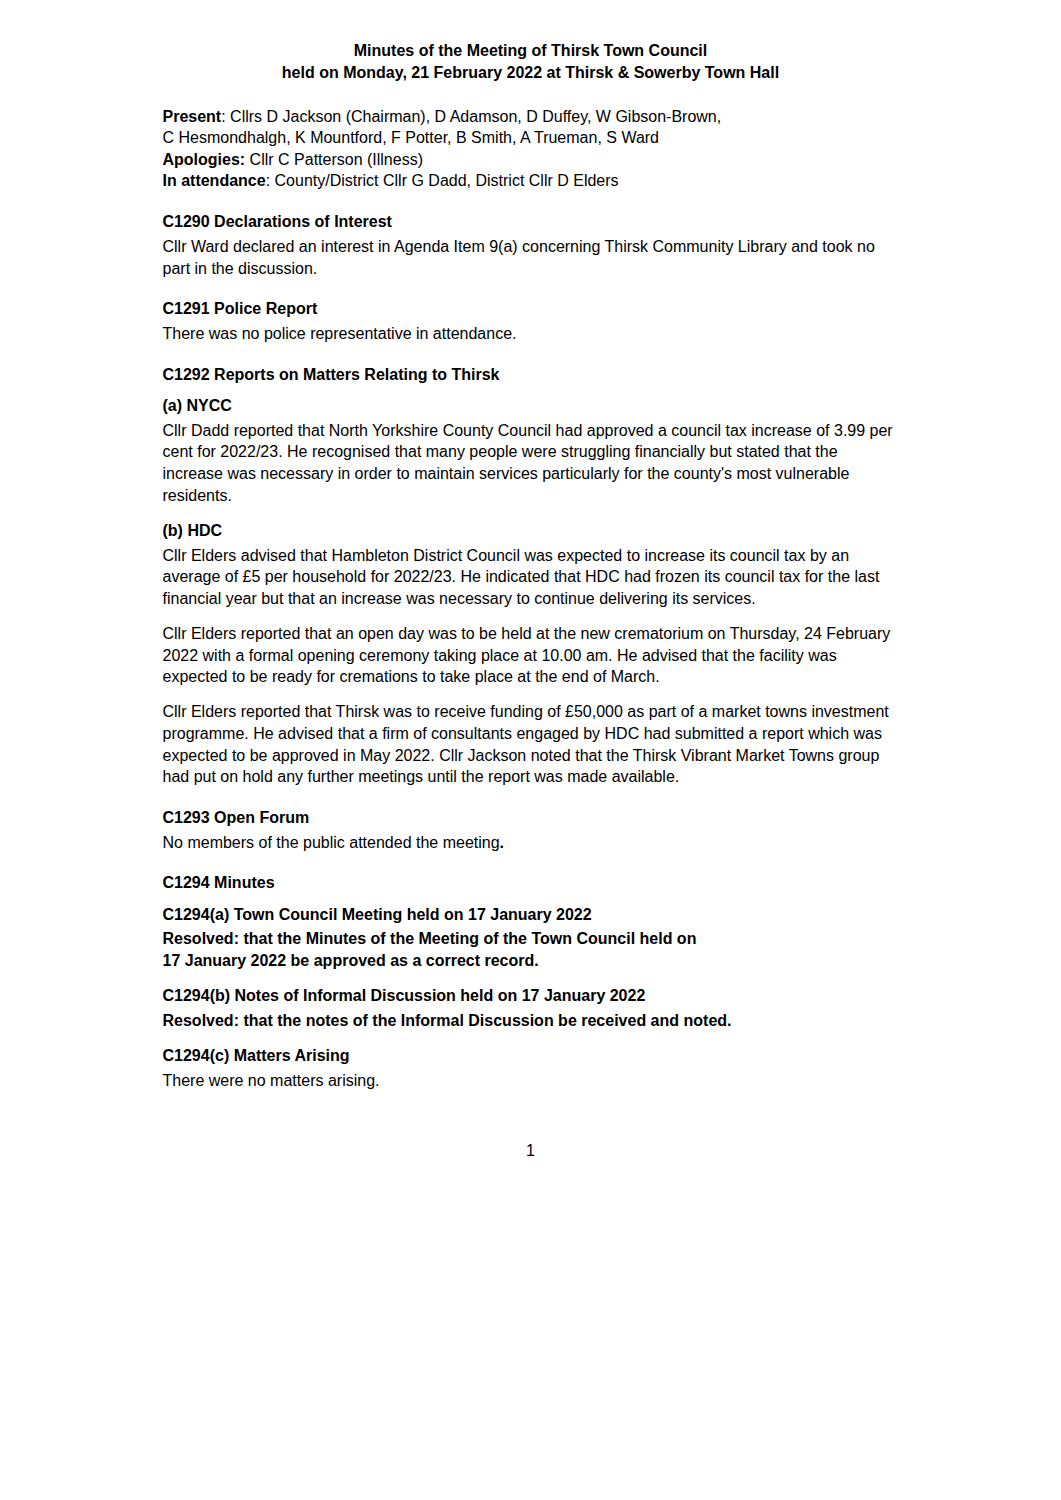Minutes of the Meeting of Thirsk Town Council
held on Monday, 21 February 2022 at Thirsk & Sowerby Town Hall
Present: Cllrs D Jackson (Chairman), D Adamson, D Duffey, W Gibson-Brown,
C Hesmondhalgh, K Mountford, F Potter, B Smith, A Trueman, S Ward
Apologies: Cllr C Patterson (Illness)
In attendance: County/District Cllr G Dadd, District Cllr D Elders
C1290 Declarations of Interest
Cllr Ward declared an interest in Agenda Item 9(a) concerning Thirsk Community Library and took no part in the discussion.
C1291 Police Report
There was no police representative in attendance.
C1292 Reports on Matters Relating to Thirsk
(a) NYCC
Cllr Dadd reported that North Yorkshire County Council had approved a council tax increase of 3.99 per cent for 2022/23. He recognised that many people were struggling financially but stated that the increase was necessary in order to maintain services particularly for the county's most vulnerable residents.
(b) HDC
Cllr Elders advised that Hambleton District Council was expected to increase its council tax by an average of £5 per household for 2022/23. He indicated that HDC had frozen its council tax for the last financial year but that an increase was necessary to continue delivering its services.
Cllr Elders reported that an open day was to be held at the new crematorium on Thursday, 24 February 2022 with a formal opening ceremony taking place at 10.00 am. He advised that the facility was expected to be ready for cremations to take place at the end of March.
Cllr Elders reported that Thirsk was to receive funding of £50,000 as part of a market towns investment programme. He advised that a firm of consultants engaged by HDC had submitted a report which was expected to be approved in May 2022. Cllr Jackson noted that the Thirsk Vibrant Market Towns group had put on hold any further meetings until the report was made available.
C1293 Open Forum
No members of the public attended the meeting.
C1294 Minutes
C1294(a) Town Council Meeting held on 17 January 2022
Resolved: that the Minutes of the Meeting of the Town Council held on
17 January 2022 be approved as a correct record.
C1294(b) Notes of Informal Discussion held on 17 January 2022
Resolved: that the notes of the Informal Discussion be received and noted.
C1294(c) Matters Arising
There were no matters arising.
1